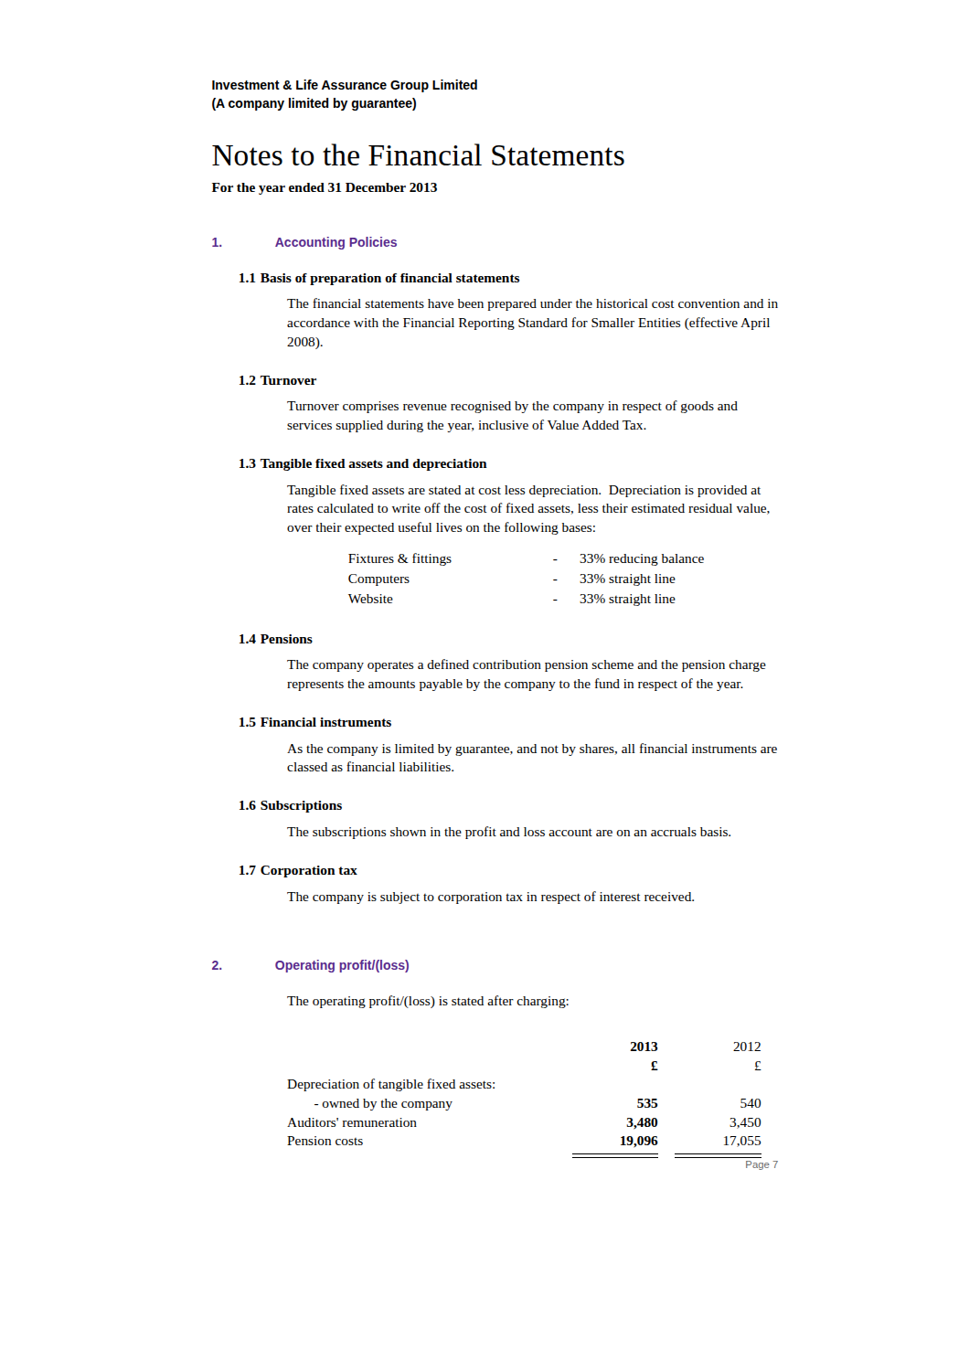Investment & Life Assurance Group Limited
(A company limited by guarantee)
Notes to the Financial Statements
For the year ended 31 December 2013
1. Accounting Policies
1.1 Basis of preparation of financial statements
The financial statements have been prepared under the historical cost convention and in accordance with the Financial Reporting Standard for Smaller Entities (effective April 2008).
1.2 Turnover
Turnover comprises revenue recognised by the company in respect of goods and services supplied during the year, inclusive of Value Added Tax.
1.3 Tangible fixed assets and depreciation
Tangible fixed assets are stated at cost less depreciation. Depreciation is provided at rates calculated to write off the cost of fixed assets, less their estimated residual value, over their expected useful lives on the following bases:
| Fixtures & fittings | - | 33% reducing balance |
| Computers | - | 33% straight line |
| Website | - | 33% straight line |
1.4 Pensions
The company operates a defined contribution pension scheme and the pension charge represents the amounts payable by the company to the fund in respect of the year.
1.5 Financial instruments
As the company is limited by guarantee, and not by shares, all financial instruments are classed as financial liabilities.
1.6 Subscriptions
The subscriptions shown in the profit and loss account are on an accruals basis.
1.7 Corporation tax
The company is subject to corporation tax in respect of interest received.
2. Operating profit/(loss)
The operating profit/(loss) is stated after charging:
| | 2013 | 2012 |
| | £ | £ |
| Depreciation of tangible fixed assets: | | |
| - owned by the company | 535 | 540 |
| Auditors' remuneration | 3,480 | 3,450 |
| Pension costs | 19,096 | 17,055 |
Page 7